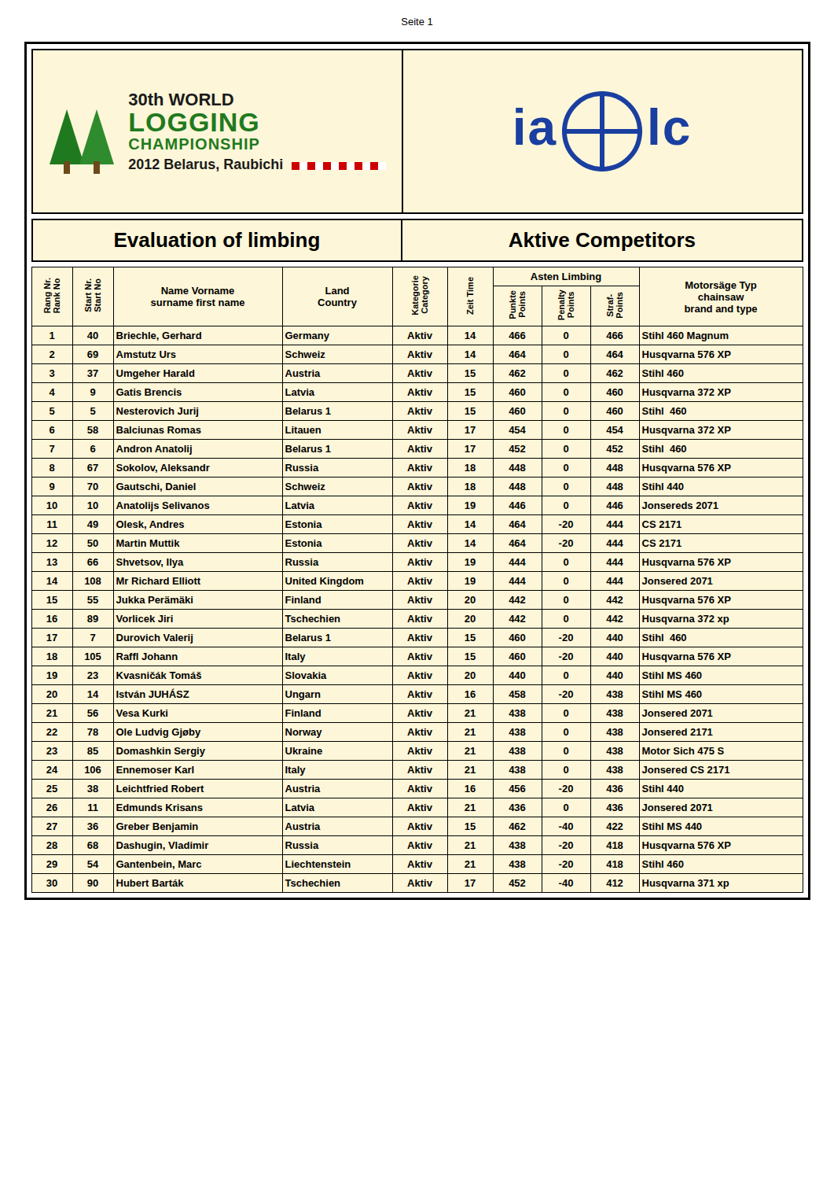Seite 1
| 30th WORLD LOGGING CHAMPIONSHIP 2012 Belarus, Raubichi | ia lc |
| Evaluation of limbing | Aktive Competitors |
| Rang Nr. Rank No | Start Nr. Start No | Name Vorname surname first name | Land Country | Kategorie Category | Zeit Time | Asten Limbing | Motorsäge Typ chainsaw brand and type |
| --- | --- | --- | --- | --- | --- | --- | --- |
| Punkte Points | Penalty Points | Straf- Points |
| 1 | 40 | Briechle, Gerhard | Germany | Aktiv | 14 | 466 | 0 | 466 | Stihl 460 Magnum |
| 2 | 69 | Amstutz Urs | Schweiz | Aktiv | 14 | 464 | 0 | 464 | Husqvarna 576 XP |
| 3 | 37 | Umgeher Harald | Austria | Aktiv | 15 | 462 | 0 | 462 | Stihl 460 |
| 4 | 9 | Gatis Brencis | Latvia | Aktiv | 15 | 460 | 0 | 460 | Husqvarna 372 XP |
| 5 | 5 | Nesterovich Jurij | Belarus 1 | Aktiv | 15 | 460 | 0 | 460 | Stihl 460 |
| 6 | 58 | Balciunas Romas | Litauen | Aktiv | 17 | 454 | 0 | 454 | Husqvarna 372 XP |
| 7 | 6 | Andron Anatolij | Belarus 1 | Aktiv | 17 | 452 | 0 | 452 | Stihl 460 |
| 8 | 67 | Sokolov, Aleksandr | Russia | Aktiv | 18 | 448 | 0 | 448 | Husqvarna 576 XP |
| 9 | 70 | Gautschi, Daniel | Schweiz | Aktiv | 18 | 448 | 0 | 448 | Stihl 440 |
| 10 | 10 | Anatolijs Selivanos | Latvia | Aktiv | 19 | 446 | 0 | 446 | Jonsereds 2071 |
| 11 | 49 | Olesk, Andres | Estonia | Aktiv | 14 | 464 | -20 | 444 | CS 2171 |
| 12 | 50 | Martin Muttik | Estonia | Aktiv | 14 | 464 | -20 | 444 | CS 2171 |
| 13 | 66 | Shvetsov, Ilya | Russia | Aktiv | 19 | 444 | 0 | 444 | Husqvarna 576 XP |
| 14 | 108 | Mr Richard Elliott | United Kingdom | Aktiv | 19 | 444 | 0 | 444 | Jonsered 2071 |
| 15 | 55 | Jukka Perämäki | Finland | Aktiv | 20 | 442 | 0 | 442 | Husqvarna 576 XP |
| 16 | 89 | Vorlicek Jiri | Tschechien | Aktiv | 20 | 442 | 0 | 442 | Husqvarna 372 xp |
| 17 | 7 | Durovich Valerij | Belarus 1 | Aktiv | 15 | 460 | -20 | 440 | Stihl 460 |
| 18 | 105 | Raffl Johann | Italy | Aktiv | 15 | 460 | -20 | 440 | Husqvarna 576 XP |
| 19 | 23 | Kvasničák Tomáš | Slovakia | Aktiv | 20 | 440 | 0 | 440 | Stihl MS 460 |
| 20 | 14 | István JUHÁSZ | Ungarn | Aktiv | 16 | 458 | -20 | 438 | Stihl MS 460 |
| 21 | 56 | Vesa Kurki | Finland | Aktiv | 21 | 438 | 0 | 438 | Jonsered 2071 |
| 22 | 78 | Ole Ludvig Gjøby | Norway | Aktiv | 21 | 438 | 0 | 438 | Jonsered 2171 |
| 23 | 85 | Domashkin Sergiy | Ukraine | Aktiv | 21 | 438 | 0 | 438 | Motor Sich 475 S |
| 24 | 106 | Ennemoser Karl | Italy | Aktiv | 21 | 438 | 0 | 438 | Jonsered CS 2171 |
| 25 | 38 | Leichtfried Robert | Austria | Aktiv | 16 | 456 | -20 | 436 | Stihl 440 |
| 26 | 11 | Edmunds Krisans | Latvia | Aktiv | 21 | 436 | 0 | 436 | Jonsered 2071 |
| 27 | 36 | Greber Benjamin | Austria | Aktiv | 15 | 462 | -40 | 422 | Stihl MS 440 |
| 28 | 68 | Dashugin, Vladimir | Russia | Aktiv | 21 | 438 | -20 | 418 | Husqvarna 576 XP |
| 29 | 54 | Gantenbein, Marc | Liechtenstein | Aktiv | 21 | 438 | -20 | 418 | Stihl 460 |
| 30 | 90 | Hubert Barták | Tschechien | Aktiv | 17 | 452 | -40 | 412 | Husqvarna 371 xp |